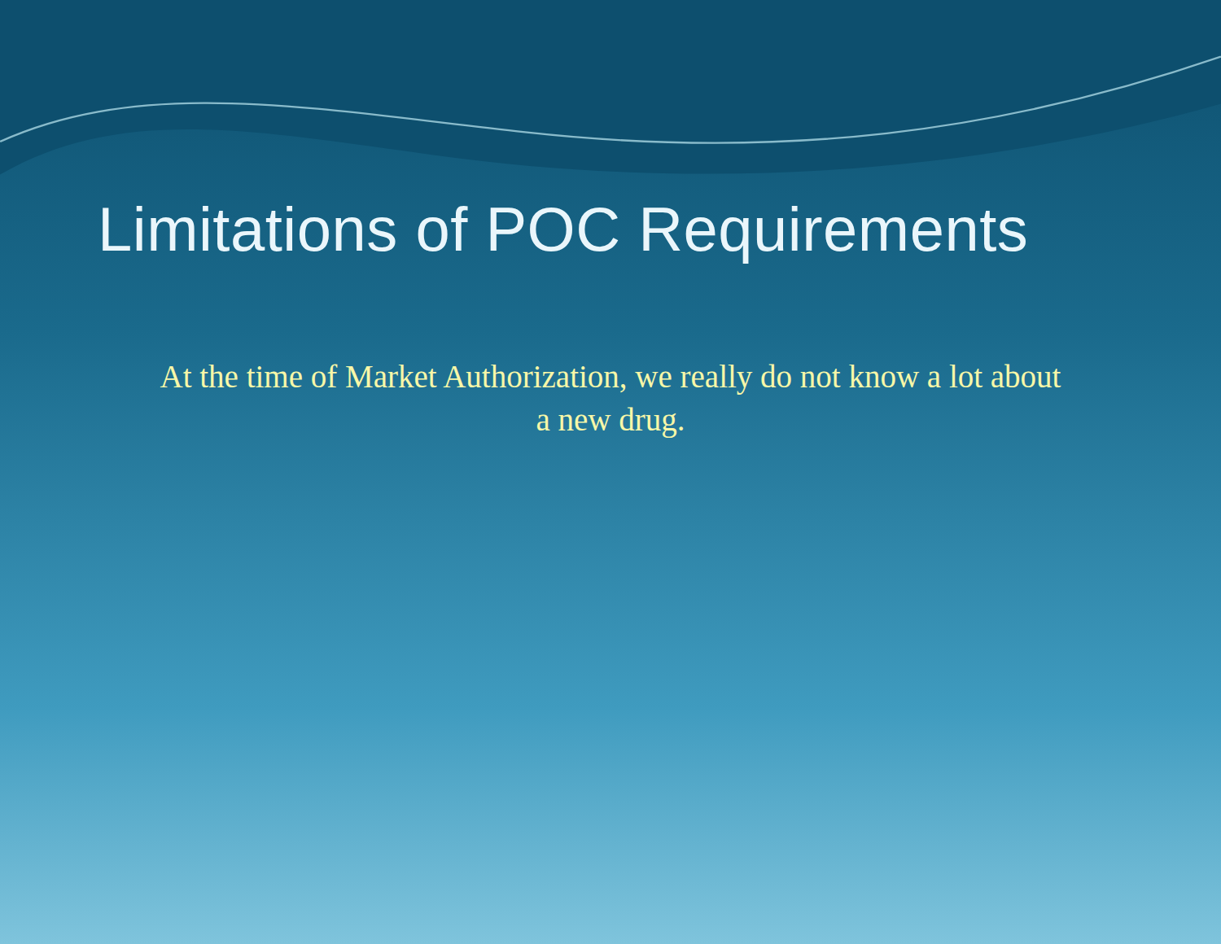Limitations of POC Requirements
At the time of Market Authorization, we really do not know a lot about a new drug.